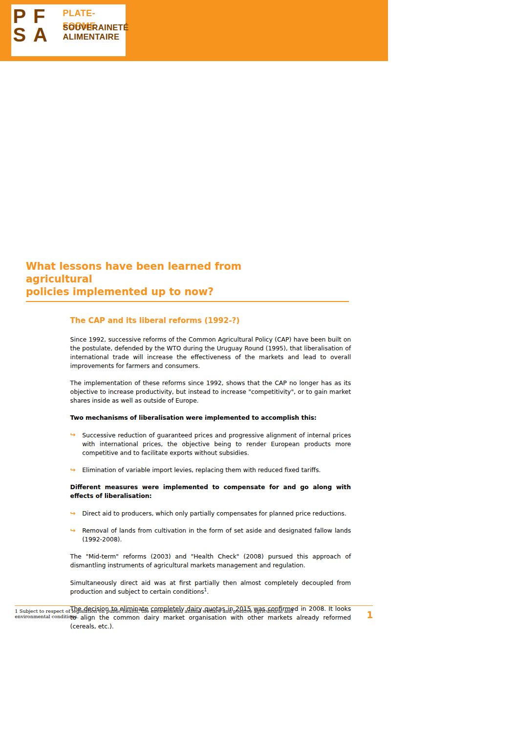P F S A
PLATE-FORME
SOUVERAINETÉ
ALIMENTAIRE
What lessons have been learned from agricultural
policies implemented up to now?
The CAP and its liberal reforms (1992-?)
Since 1992, successive reforms of the Common Agricultural Policy (CAP) have been built on the postulate, defended by the WTO during the Uruguay Round (1995), that liberalisation of international trade will increase the effectiveness of the markets and lead to overall improvements for farmers and consumers.
The implementation of these reforms since 1992, shows that the CAP no longer has as its objective to increase productivity, but instead to increase "competitivity", or to gain market shares inside as well as outside of Europe.
Two mechanisms of liberalisation were implemented to accomplish this:
Successive reduction of guaranteed prices and progressive alignment of internal prices with international prices, the objective being to render European products more competitive and to facilitate exports without subsidies.
Elimination of variable import levies, replacing them with reduced fixed tariffs.
Different measures were implemented to compensate for and go along with effects of liberalisation:
Direct aid to producers, which only partially compensates for planned price reductions.
Removal of lands from cultivation in the form of set aside and designated fallow lands (1992-2008).
The "Mid-term" reforms (2003) and "Health Check" (2008) pursued this approach of dismantling instruments of agricultural markets management and regulation.
Simultaneously direct aid was at first partially then almost completely decoupled from production and subject to certain conditions1.
The decision to eliminate completely dairy quotas in 2015 was confirmed in 2008. It looks to align the common dairy market organisation with other markets already reformed (cereals, etc.).
1 Subject to respect of legislation on public health, the environment, animal welfare and positive agricultural and environmental conditions.
1